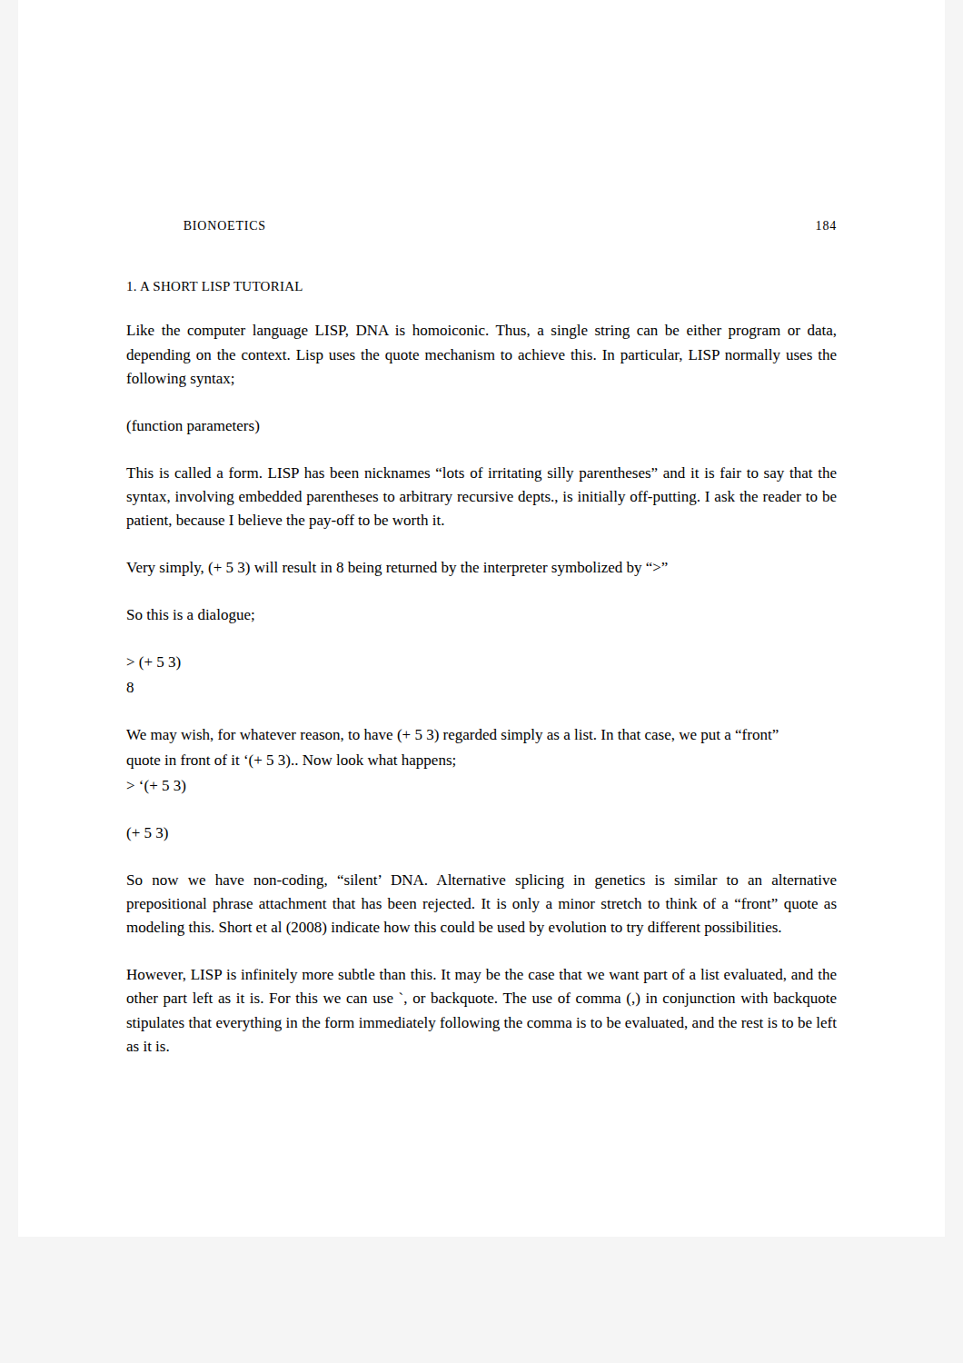BIONOETICS 184
1. A SHORT LISP TUTORIAL
Like the computer language LISP, DNA is homoiconic. Thus, a single string can be either program or data, depending on the context. Lisp uses the quote mechanism to achieve this. In particular, LISP normally uses the following syntax;
(function parameters)
This is called a form. LISP has been nicknames “lots of irritating silly parentheses” and it is fair to say that the syntax, involving embedded parentheses to arbitrary recursive depts., is initially off-putting. I ask the reader to be patient, because I believe the pay-off to be worth it.
Very simply, (+ 5 3) will result in 8 being returned by the interpreter symbolized by “>”
So this is a dialogue;
> (+ 5 3)
8
We may wish, for whatever reason, to have (+ 5 3) regarded simply as a list. In that case, we put a “front”
quote in front of it ‘(+ 5 3).. Now look what happens;
> ‘(+ 5 3)
(+ 5 3)
So now we have non-coding, “silent’ DNA. Alternative splicing in genetics is similar to an alternative prepositional phrase attachment that has been rejected. It is only a minor stretch to think of a “front” quote as modeling this. Short et al (2008) indicate how this could be used by evolution to try different possibilities.
However, LISP is infinitely more subtle than this. It may be the case that we want part of a list evaluated, and the other part left as it is. For this we can use `, or backquote. The use of comma (,) in conjunction with backquote stipulates that everything in the form immediately following the comma is to be evaluated, and the rest is to be left as it is.